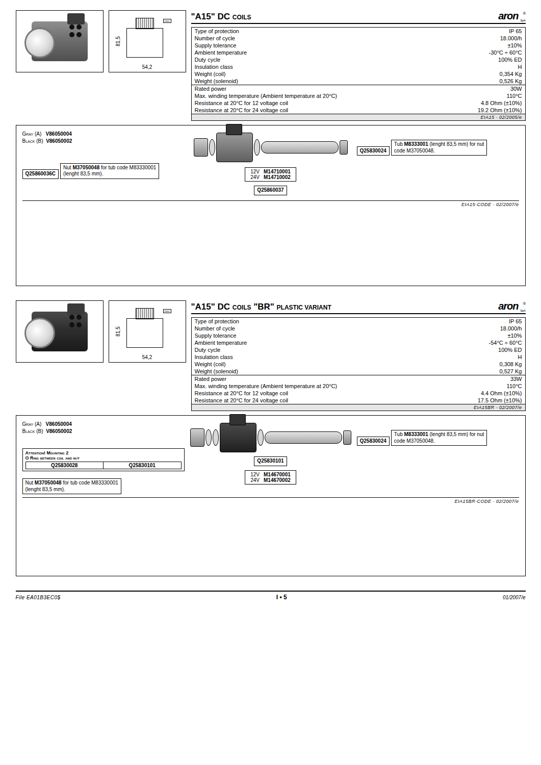SECTION 1 : "A15" DC COILS
81,5
mm
54,2
"A15" DC COILS
aron®S.p.A.
| Type of protection | IP 65 |
| Number of cycle | 18.000/h |
| Supply tolerance | ±10% |
| Ambient temperature | -30°C ÷ 60°C |
| Duty cycle | 100% ED |
| Insulation class | H |
| Weight (coil) | 0,354 Kg |
| Weight (solenoid) | 0,526 Kg |
| Rated power | 30W |
| Max. winding temperature (Ambient temperature at 20°C) | 110°C |
| Resistance at 20°C for 12 voltage coil | 4.8 Ohm (±10%) |
| Resistance at 20°C for 24 voltage coil | 19.2 Ohm (±10%) |
| EIA15 - 02/2005/e |
Gray (A) V86050004
Black (B) V86050002
Q25860036C
Nut M37050048 for tub code M83330001
(lenght 83,5 mm).
| 12V | M14710001 |
| 24V | M14710002 |
Q25860037
Q25830024
Tub M8333001 (lenght 83,5 mm) for nut
code M37050048.
EIA15-CODE - 02/2007/e
SECTION 2 : "A15" DC COILS "BR" PLASTIC VARIANT
81,5
mm
54,2
"A15" DC COILS "BR" PLASTIC VARIANT
aron®S.p.A.
| Type of protection | IP 65 |
| Number of cycle | 18.000/h |
| Supply tolerance | ±10% |
| Ambient temperature | -54°C ÷ 60°C |
| Duty cycle | 100% ED |
| Insulation class | H |
| Weight (coil) | 0,308 Kg |
| Weight (solenoid) | 0,527 Kg |
| Rated power | 33W |
| Max. winding temperature (Ambient temperature at 20°C) | 110°C |
| Resistance at 20°C for 12 voltage coil | 4.4 Ohm (±10%) |
| Resistance at 20°C for 24 voltage coil | 17.5 Ohm (±10%) |
| EIA15BR - 02/2007/e |
Gray (A) V86050004
Black (B) V86050002
Attention! Mounting 2
O Ring between coil and nut
| Q25830028 | Q25830101 |
Nut M37050048 for tub code M83330001
(lenght 83,5 mm).
Q25830101
| 12V | M14670001 |
| 24V | M14670002 |
Q25830024
Tub M8333001 (lenght 83,5 mm) for nut
code M37050048.
EIA15BR-CODE - 02/2007/e
FOOTER
File EA01B3EC0$
I • 5
01/2007/e